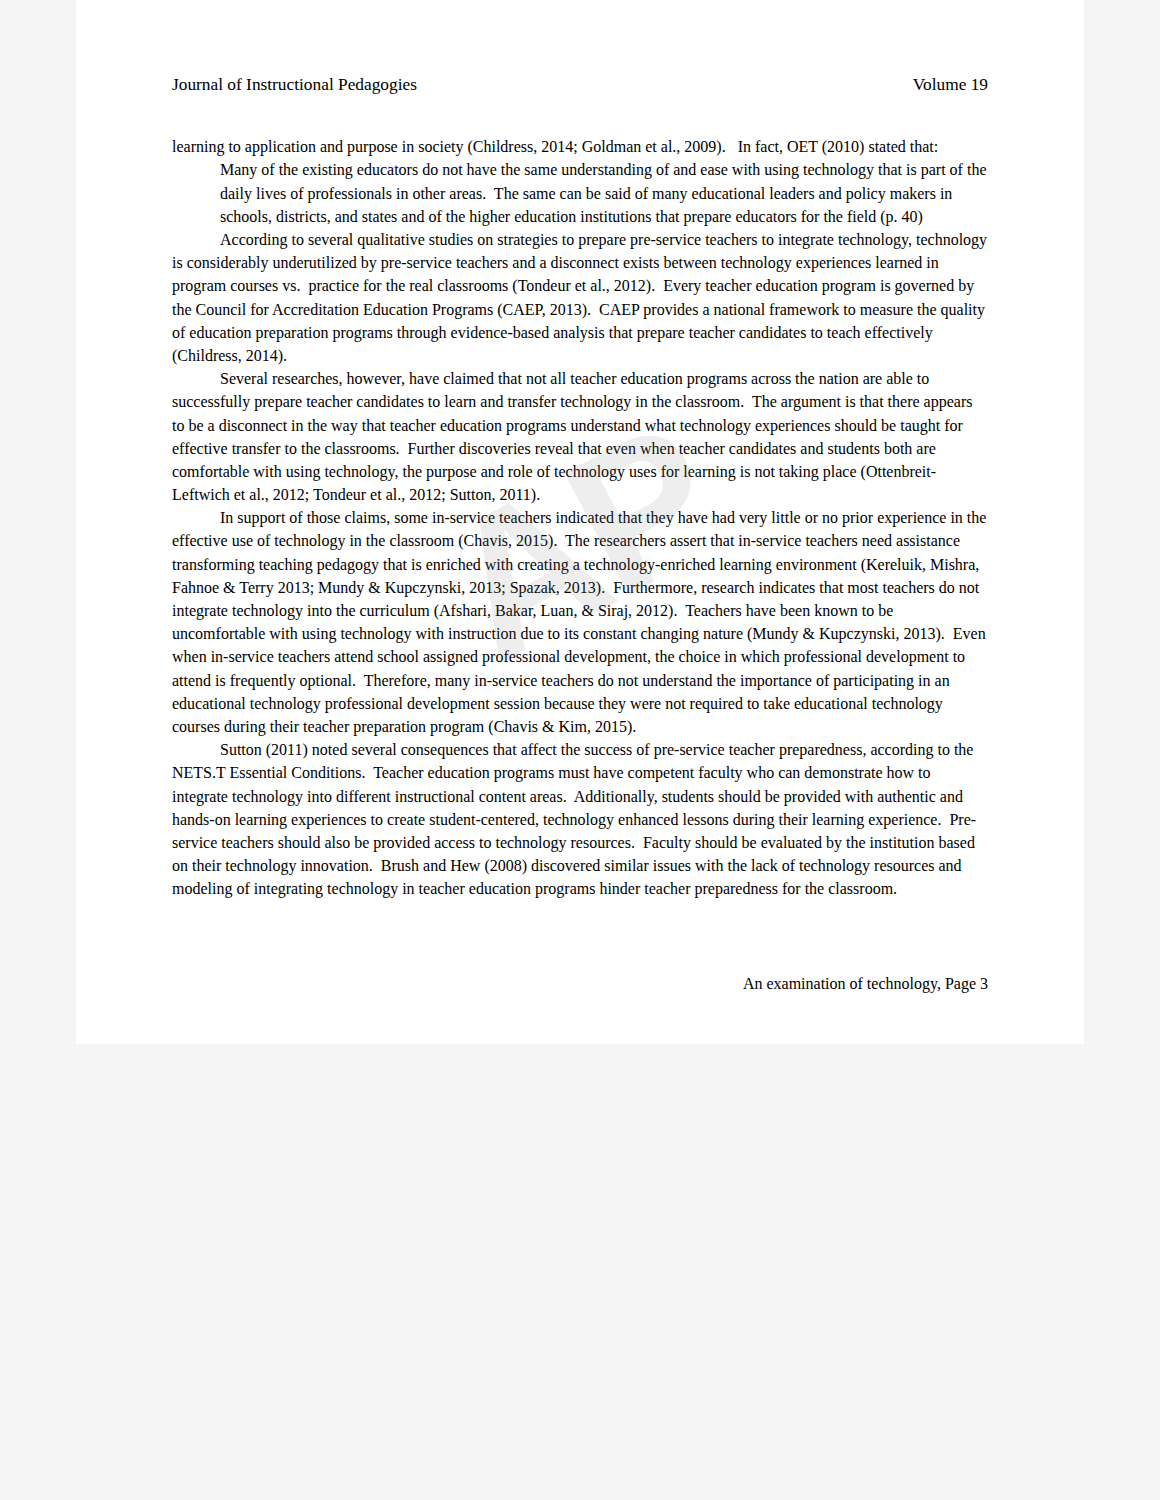AP
Journal of Instructional Pedagogies
Volume 19
learning to application and purpose in society (Childress, 2014; Goldman et al., 2009). In fact, OET (2010) stated that:
Many of the existing educators do not have the same understanding of and ease with using technology that is part of the daily lives of professionals in other areas. The same can be said of many educational leaders and policy makers in schools, districts, and states and of the higher education institutions that prepare educators for the field (p. 40)
According to several qualitative studies on strategies to prepare pre-service teachers to integrate technology, technology is considerably underutilized by pre-service teachers and a disconnect exists between technology experiences learned in program courses vs. practice for the real classrooms (Tondeur et al., 2012). Every teacher education program is governed by the Council for Accreditation Education Programs (CAEP, 2013). CAEP provides a national framework to measure the quality of education preparation programs through evidence-based analysis that prepare teacher candidates to teach effectively (Childress, 2014).
Several researches, however, have claimed that not all teacher education programs across the nation are able to successfully prepare teacher candidates to learn and transfer technology in the classroom. The argument is that there appears to be a disconnect in the way that teacher education programs understand what technology experiences should be taught for effective transfer to the classrooms. Further discoveries reveal that even when teacher candidates and students both are comfortable with using technology, the purpose and role of technology uses for learning is not taking place (Ottenbreit-Leftwich et al., 2012; Tondeur et al., 2012; Sutton, 2011).
In support of those claims, some in-service teachers indicated that they have had very little or no prior experience in the effective use of technology in the classroom (Chavis, 2015). The researchers assert that in-service teachers need assistance transforming teaching pedagogy that is enriched with creating a technology-enriched learning environment (Kereluik, Mishra, Fahnoe & Terry 2013; Mundy & Kupczynski, 2013; Spazak, 2013). Furthermore, research indicates that most teachers do not integrate technology into the curriculum (Afshari, Bakar, Luan, & Siraj, 2012). Teachers have been known to be uncomfortable with using technology with instruction due to its constant changing nature (Mundy & Kupczynski, 2013). Even when in-service teachers attend school assigned professional development, the choice in which professional development to attend is frequently optional. Therefore, many in-service teachers do not understand the importance of participating in an educational technology professional development session because they were not required to take educational technology courses during their teacher preparation program (Chavis & Kim, 2015).
Sutton (2011) noted several consequences that affect the success of pre-service teacher preparedness, according to the NETS.T Essential Conditions. Teacher education programs must have competent faculty who can demonstrate how to integrate technology into different instructional content areas. Additionally, students should be provided with authentic and hands-on learning experiences to create student-centered, technology enhanced lessons during their learning experience. Pre-service teachers should also be provided access to technology resources. Faculty should be evaluated by the institution based on their technology innovation. Brush and Hew (2008) discovered similar issues with the lack of technology resources and modeling of integrating technology in teacher education programs hinder teacher preparedness for the classroom.
An examination of technology, Page 3